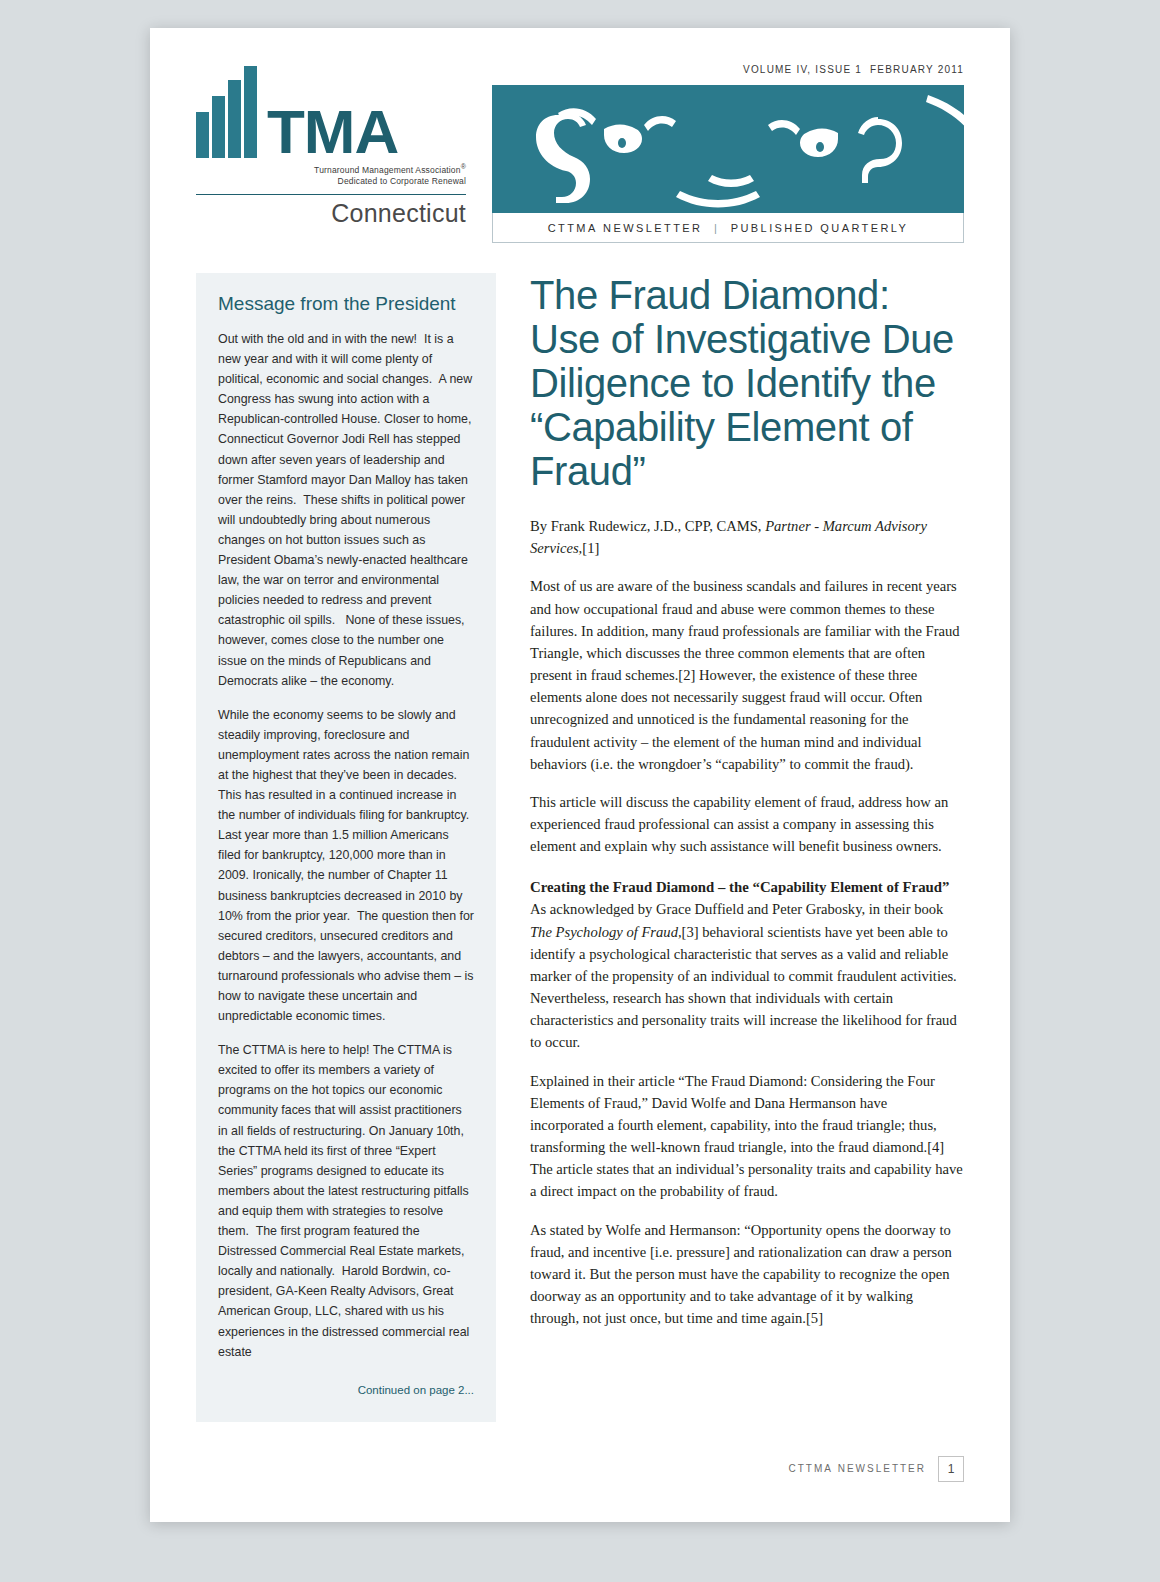TMA
Turnaround Management Association®
Dedicated to Corporate Renewal
Connecticut
VOLUME IV, ISSUE 1 FEBRUARY 2011
CTTMA NEWSLETTER | PUBLISHED QUARTERLY
Message from the President
Out with the old and in with the new! It is a new year and with it will come plenty of political, economic and social changes. A new Congress has swung into action with a Republican-controlled House. Closer to home, Connecticut Governor Jodi Rell has stepped down after seven years of leadership and former Stamford mayor Dan Malloy has taken over the reins. These shifts in political power will undoubtedly bring about numerous changes on hot button issues such as President Obama’s newly-enacted healthcare law, the war on terror and environmental policies needed to redress and prevent catastrophic oil spills. None of these issues, however, comes close to the number one issue on the minds of Republicans and Democrats alike – the economy.
While the economy seems to be slowly and steadily improving, foreclosure and unemployment rates across the nation remain at the highest that they’ve been in decades. This has resulted in a continued increase in the number of individuals filing for bankruptcy. Last year more than 1.5 million Americans filed for bankruptcy, 120,000 more than in 2009. Ironically, the number of Chapter 11 business bankruptcies decreased in 2010 by 10% from the prior year. The question then for secured creditors, unsecured creditors and debtors – and the lawyers, accountants, and turnaround professionals who advise them – is how to navigate these uncertain and unpredictable economic times.
The CTTMA is here to help! The CTTMA is excited to offer its members a variety of programs on the hot topics our economic community faces that will assist practitioners in all fields of restructuring. On January 10th, the CTTMA held its first of three “Expert Series” programs designed to educate its members about the latest restructuring pitfalls and equip them with strategies to resolve them. The first program featured the Distressed Commercial Real Estate markets, locally and nationally. Harold Bordwin, co-president, GA-Keen Realty Advisors, Great American Group, LLC, shared with us his experiences in the distressed commercial real estate
Continued on page 2...
The Fraud Diamond: Use of Investigative Due Diligence to Identify the “Capability Element of Fraud”
By Frank Rudewicz, J.D., CPP, CAMS, Partner - Marcum Advisory Services,[1]
Most of us are aware of the business scandals and failures in recent years and how occupational fraud and abuse were common themes to these failures. In addition, many fraud professionals are familiar with the Fraud Triangle, which discusses the three common elements that are often present in fraud schemes.[2] However, the existence of these three elements alone does not necessarily suggest fraud will occur. Often unrecognized and unnoticed is the fundamental reasoning for the fraudulent activity – the element of the human mind and individual behaviors (i.e. the wrongdoer’s “capability” to commit the fraud).
This article will discuss the capability element of fraud, address how an experienced fraud professional can assist a company in assessing this element and explain why such assistance will benefit business owners.
Creating the Fraud Diamond – the “Capability Element of Fraud”
As acknowledged by Grace Duffield and Peter Grabosky, in their book The Psychology of Fraud,[3] behavioral scientists have yet been able to identify a psychological characteristic that serves as a valid and reliable marker of the propensity of an individual to commit fraudulent activities. Nevertheless, research has shown that individuals with certain characteristics and personality traits will increase the likelihood for fraud to occur.
Explained in their article “The Fraud Diamond: Considering the Four Elements of Fraud,” David Wolfe and Dana Hermanson have incorporated a fourth element, capability, into the fraud triangle; thus, transforming the well-known fraud triangle, into the fraud diamond.[4] The article states that an individual’s personality traits and capability have a direct impact on the probability of fraud.
As stated by Wolfe and Hermanson: “Opportunity opens the doorway to fraud, and incentive [i.e. pressure] and rationalization can draw a person toward it. But the person must have the capability to recognize the open doorway as an opportunity and to take advantage of it by walking through, not just once, but time and time again.[5]
CTTMA NEWSLETTER 1